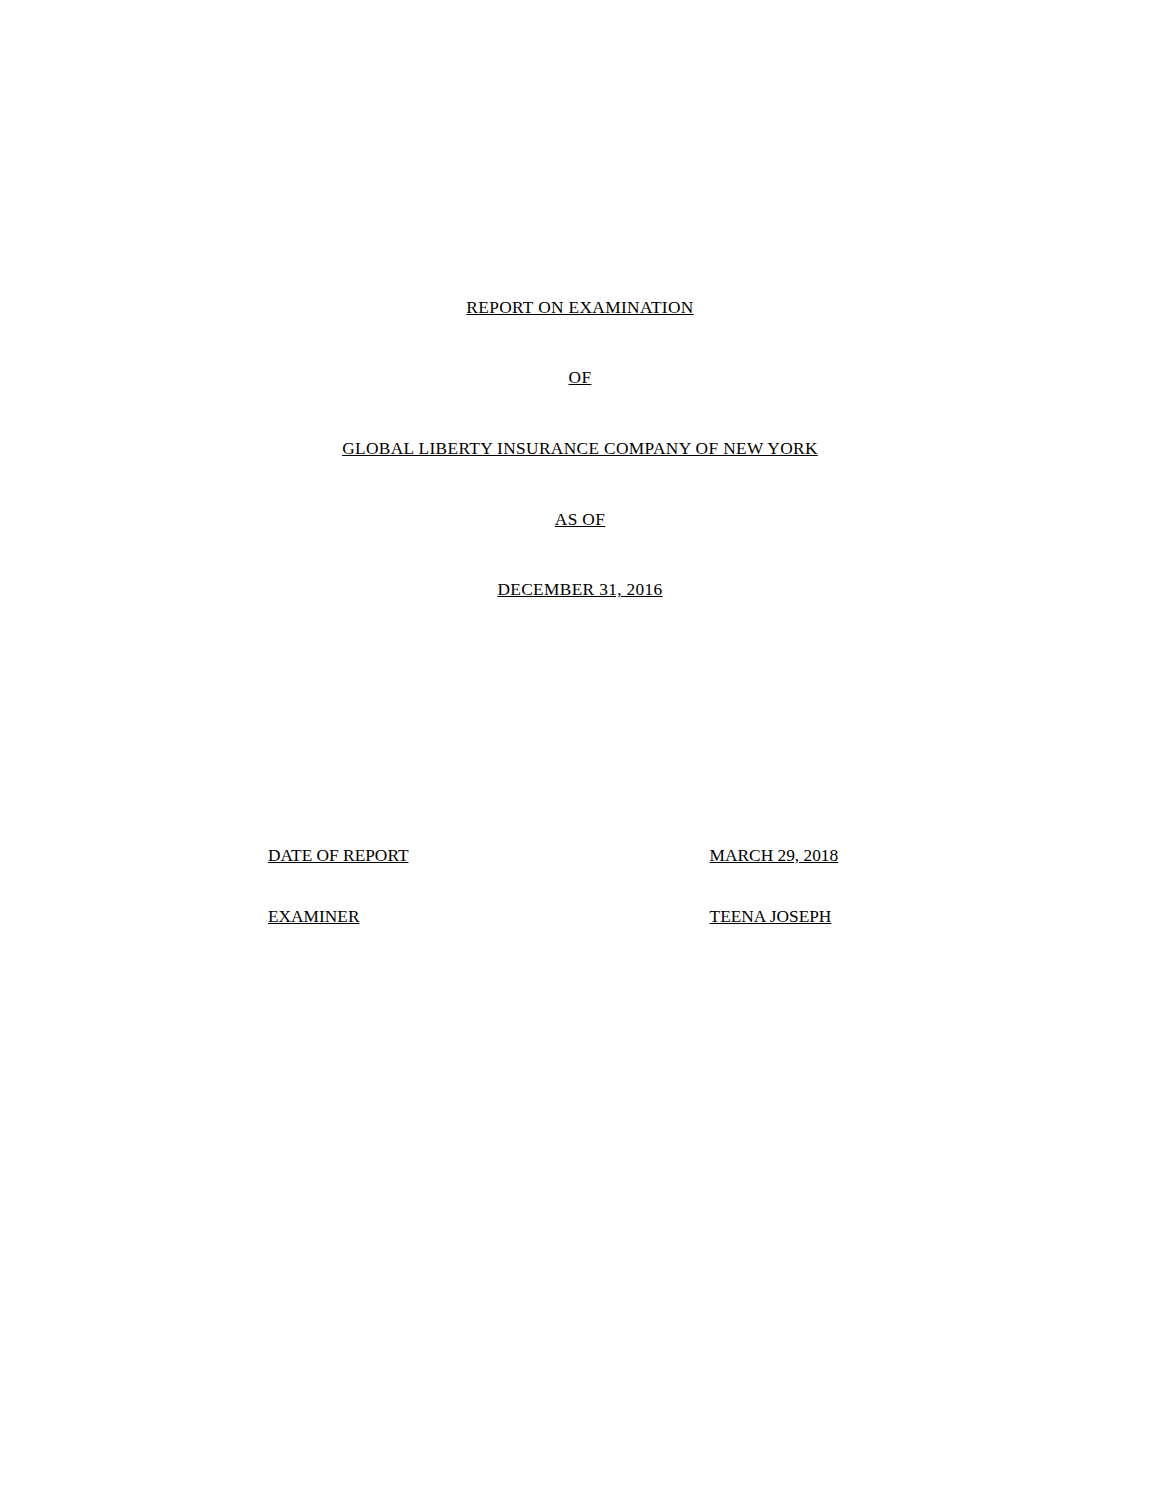REPORT ON EXAMINATION
OF
GLOBAL LIBERTY INSURANCE COMPANY OF NEW YORK
AS OF
DECEMBER 31, 2016
| DATE OF REPORT | MARCH 29, 2018 |
| EXAMINER | TEENA JOSEPH |